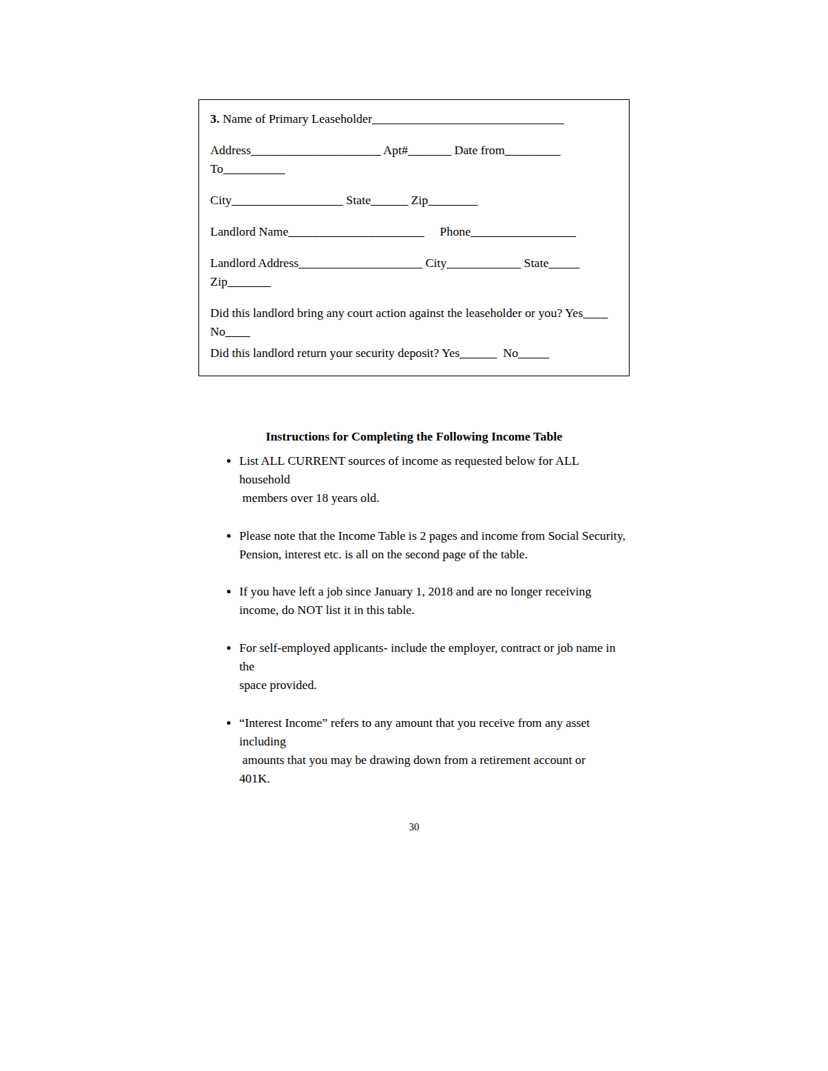3. Name of Primary Leaseholder_______________________________
Address_____________________ Apt#_______ Date from_________ To__________
City__________________ State______ Zip________
Landlord Name______________________ Phone_________________
Landlord Address____________________ City____________ State_____ Zip_______
Did this landlord bring any court action against the leaseholder or you? Yes____
No____
Did this landlord return your security deposit? Yes______ No_____
Instructions for Completing the Following Income Table
List ALL CURRENT sources of income as requested below for ALL household
members over 18 years old.
Please note that the Income Table is 2 pages and income from Social Security,
Pension, interest etc. is all on the second page of the table.
If you have left a job since January 1, 2018 and are no longer receiving income, do NOT list it in this table.
For self-employed applicants- include the employer, contract or job name in the
space provided.
“Interest Income” refers to any amount that you receive from any asset including
amounts that you may be drawing down from a retirement account or
401K.
30